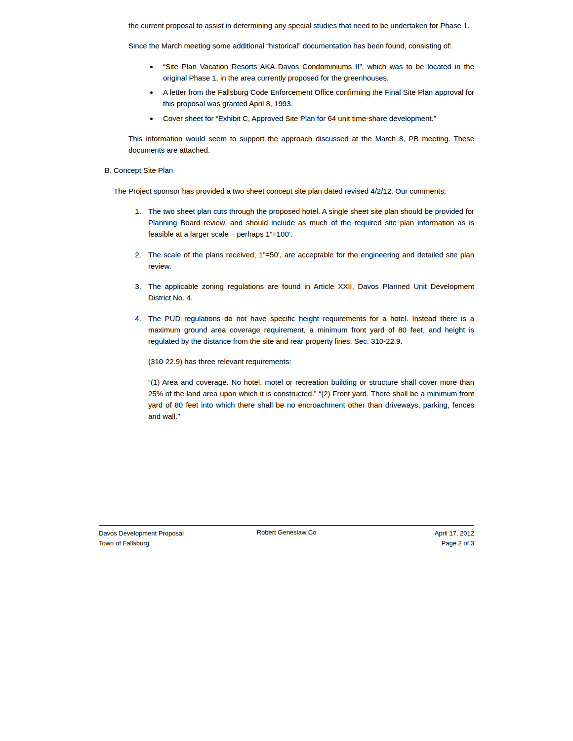the current proposal to assist in determining any special studies that need to be undertaken for Phase 1.
Since the March meeting some additional “historical” documentation has been found, consisting of:
“Site Plan Vacation Resorts AKA Davos Condominiums II”, which was to be located in the original Phase 1, in the area currently proposed for the greenhouses.
A letter from the Fallsburg Code Enforcement Office confirming the Final Site Plan approval for this proposal was granted April 8, 1993.
Cover sheet for “Exhibit C, Approved Site Plan for 64 unit time-share development.”
This information would seem to support the approach discussed at the March 8, PB meeting. These documents are attached.
Concept Site Plan
The Project sponsor has provided a two sheet concept site plan dated revised 4/2/12. Our comments:
The two sheet plan cuts through the proposed hotel. A single sheet site plan should be provided for Planning Board review, and should include as much of the required site plan information as is feasible at a larger scale – perhaps 1”=100’.
The scale of the plans received, 1”=50’, are acceptable for the engineering and detailed site plan review.
The applicable zoning regulations are found in Article XXII, Davos Planned Unit Development District No. 4.
The PUD regulations do not have specific height requirements for a hotel. Instead there is a maximum ground area coverage requirement, a minimum front yard of 80 feet, and height is regulated by the distance from the site and rear property lines. Sec. 310-22.9.
(310-22.9) has three relevant requirements:
“(1) Area and coverage. No hotel, motel or recreation building or structure shall cover more than 25% of the land area upon which it is constructed.” “(2) Front yard. There shall be a minimum front yard of 80 feet into which there shall be no encroachment other than driveways, parking, fences and wall.”
Robert Geneslaw Co
Davos Development Proposal
Town of Fallsburg
April 17, 2012
Page 2 of 3